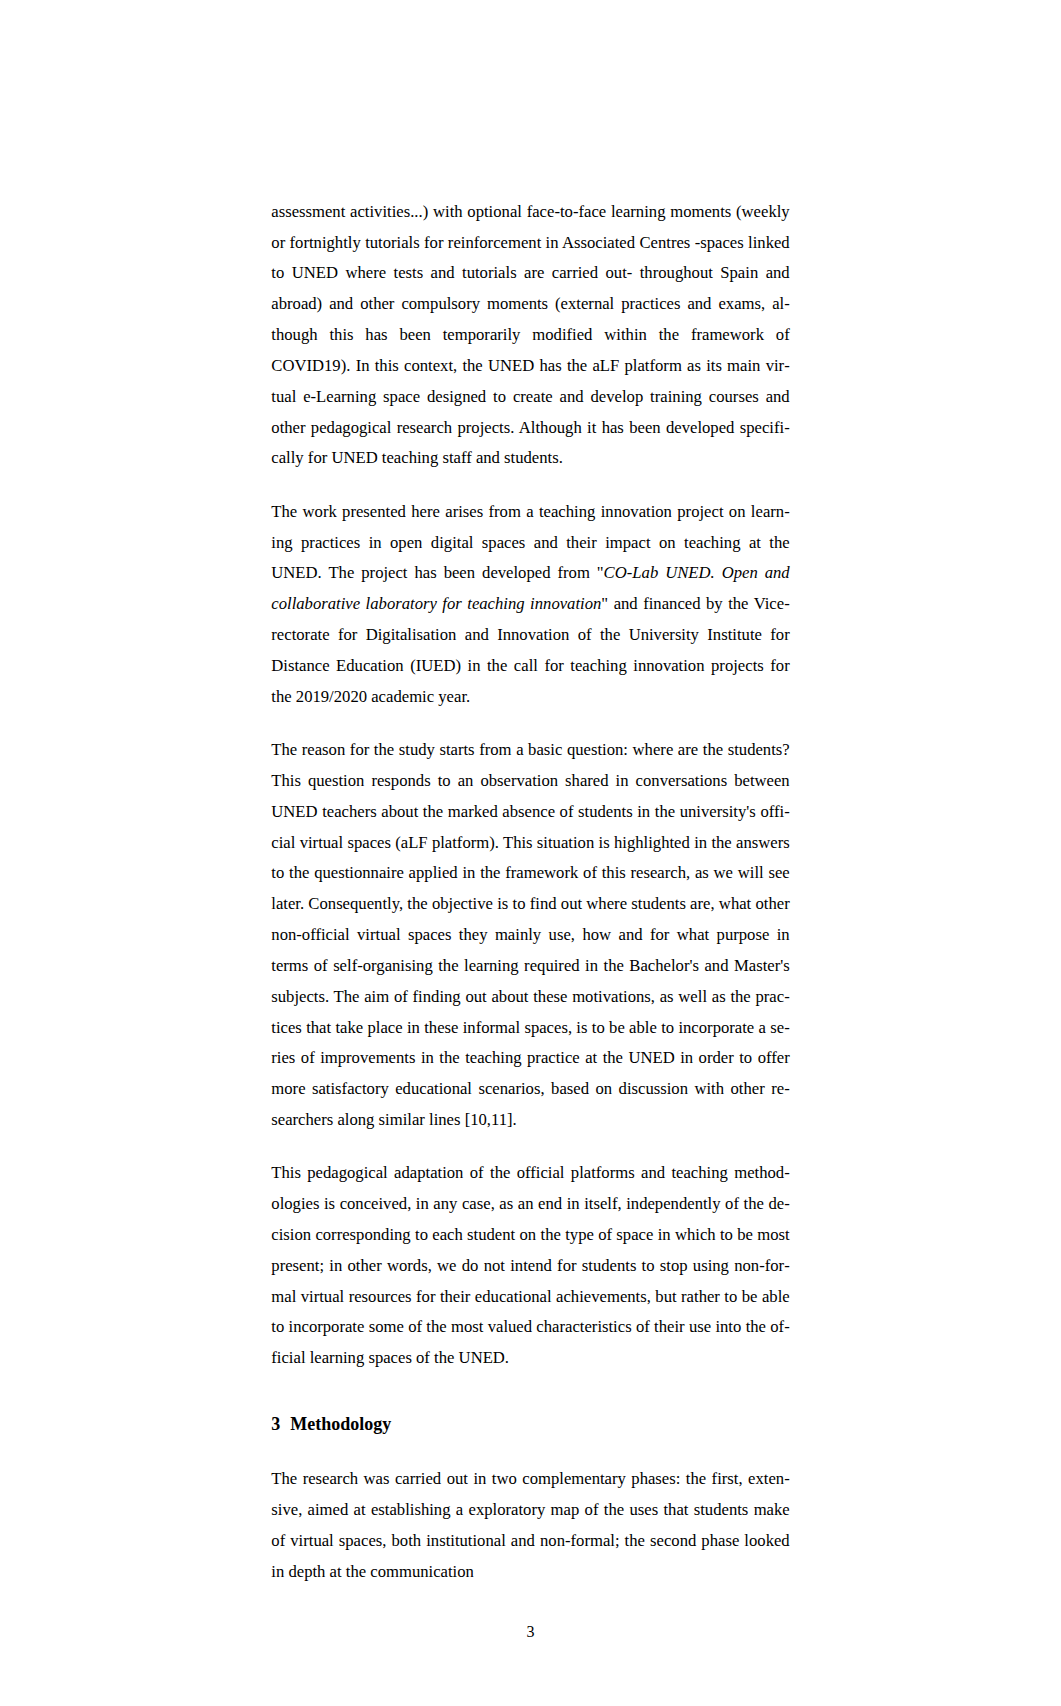assessment activities...) with optional face-to-face learning moments (weekly or fortnightly tutorials for reinforcement in Associated Centres -spaces linked to UNED where tests and tutorials are carried out- throughout Spain and abroad) and other compulsory moments (external practices and exams, although this has been temporarily modified within the framework of COVID19). In this context, the UNED has the aLF platform as its main virtual e-Learning space designed to create and develop training courses and other pedagogical research projects. Although it has been developed specifically for UNED teaching staff and students.
The work presented here arises from a teaching innovation project on learning practices in open digital spaces and their impact on teaching at the UNED. The project has been developed from "CO-Lab UNED. Open and collaborative laboratory for teaching innovation" and financed by the Vice-rectorate for Digitalisation and Innovation of the University Institute for Distance Education (IUED) in the call for teaching innovation projects for the 2019/2020 academic year.
The reason for the study starts from a basic question: where are the students? This question responds to an observation shared in conversations between UNED teachers about the marked absence of students in the university's official virtual spaces (aLF platform). This situation is highlighted in the answers to the questionnaire applied in the framework of this research, as we will see later. Consequently, the objective is to find out where students are, what other non-official virtual spaces they mainly use, how and for what purpose in terms of self-organising the learning required in the Bachelor's and Master's subjects. The aim of finding out about these motivations, as well as the practices that take place in these informal spaces, is to be able to incorporate a series of improvements in the teaching practice at the UNED in order to offer more satisfactory educational scenarios, based on discussion with other researchers along similar lines [10,11].
This pedagogical adaptation of the official platforms and teaching methodologies is conceived, in any case, as an end in itself, independently of the decision corresponding to each student on the type of space in which to be most present; in other words, we do not intend for students to stop using non-formal virtual resources for their educational achievements, but rather to be able to incorporate some of the most valued characteristics of their use into the official learning spaces of the UNED.
3 Methodology
The research was carried out in two complementary phases: the first, extensive, aimed at establishing a exploratory map of the uses that students make of virtual spaces, both institutional and non-formal; the second phase looked in depth at the communication
3